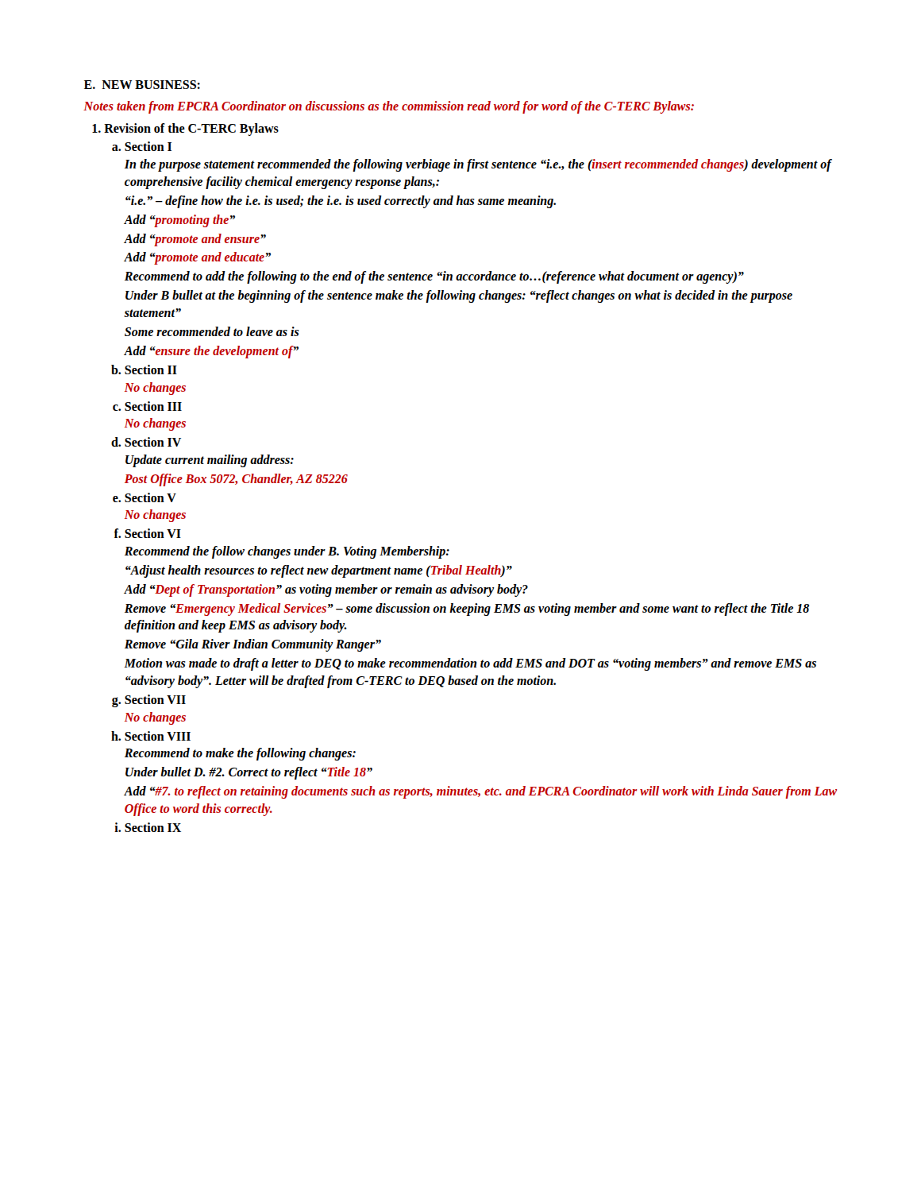E. NEW BUSINESS:
Notes taken from EPCRA Coordinator on discussions as the commission read word for word of the C-TERC Bylaws:
Revision of the C-TERC Bylaws
Section I
In the purpose statement recommended the following verbiage in first sentence “i.e., the (insert recommended changes) development of comprehensive facility chemical emergency response plans,:
“i.e.” – define how the i.e. is used; the i.e. is used correctly and has same meaning.
Add “promoting the”
Add “promote and ensure”
Add “promote and educate”
Recommend to add the following to the end of the sentence “in accordance to…(reference what document or agency)”
Under B bullet at the beginning of the sentence make the following changes: “reflect changes on what is decided in the purpose statement”
Some recommended to leave as is
Add “ensure the development of”
Section II
No changes
Section III
No changes
Section IV
Update current mailing address:
Post Office Box 5072, Chandler, AZ 85226
Section V
No changes
Section VI
Recommend the follow changes under B. Voting Membership:
“Adjust health resources to reflect new department name (Tribal Health)”
Add “Dept of Transportation” as voting member or remain as advisory body?
Remove “Emergency Medical Services” – some discussion on keeping EMS as voting member and some want to reflect the Title 18 definition and keep EMS as advisory body.
Remove “Gila River Indian Community Ranger”
Motion was made to draft a letter to DEQ to make recommendation to add EMS and DOT as “voting members” and remove EMS as “advisory body”. Letter will be drafted from C-TERC to DEQ based on the motion.
Section VII
No changes
Section VIII
Recommend to make the following changes:
Under bullet D. #2. Correct to reflect “Title 18”
Add “#7. to reflect on retaining documents such as reports, minutes, etc. and EPCRA Coordinator will work with Linda Sauer from Law Office to word this correctly.
Section IX